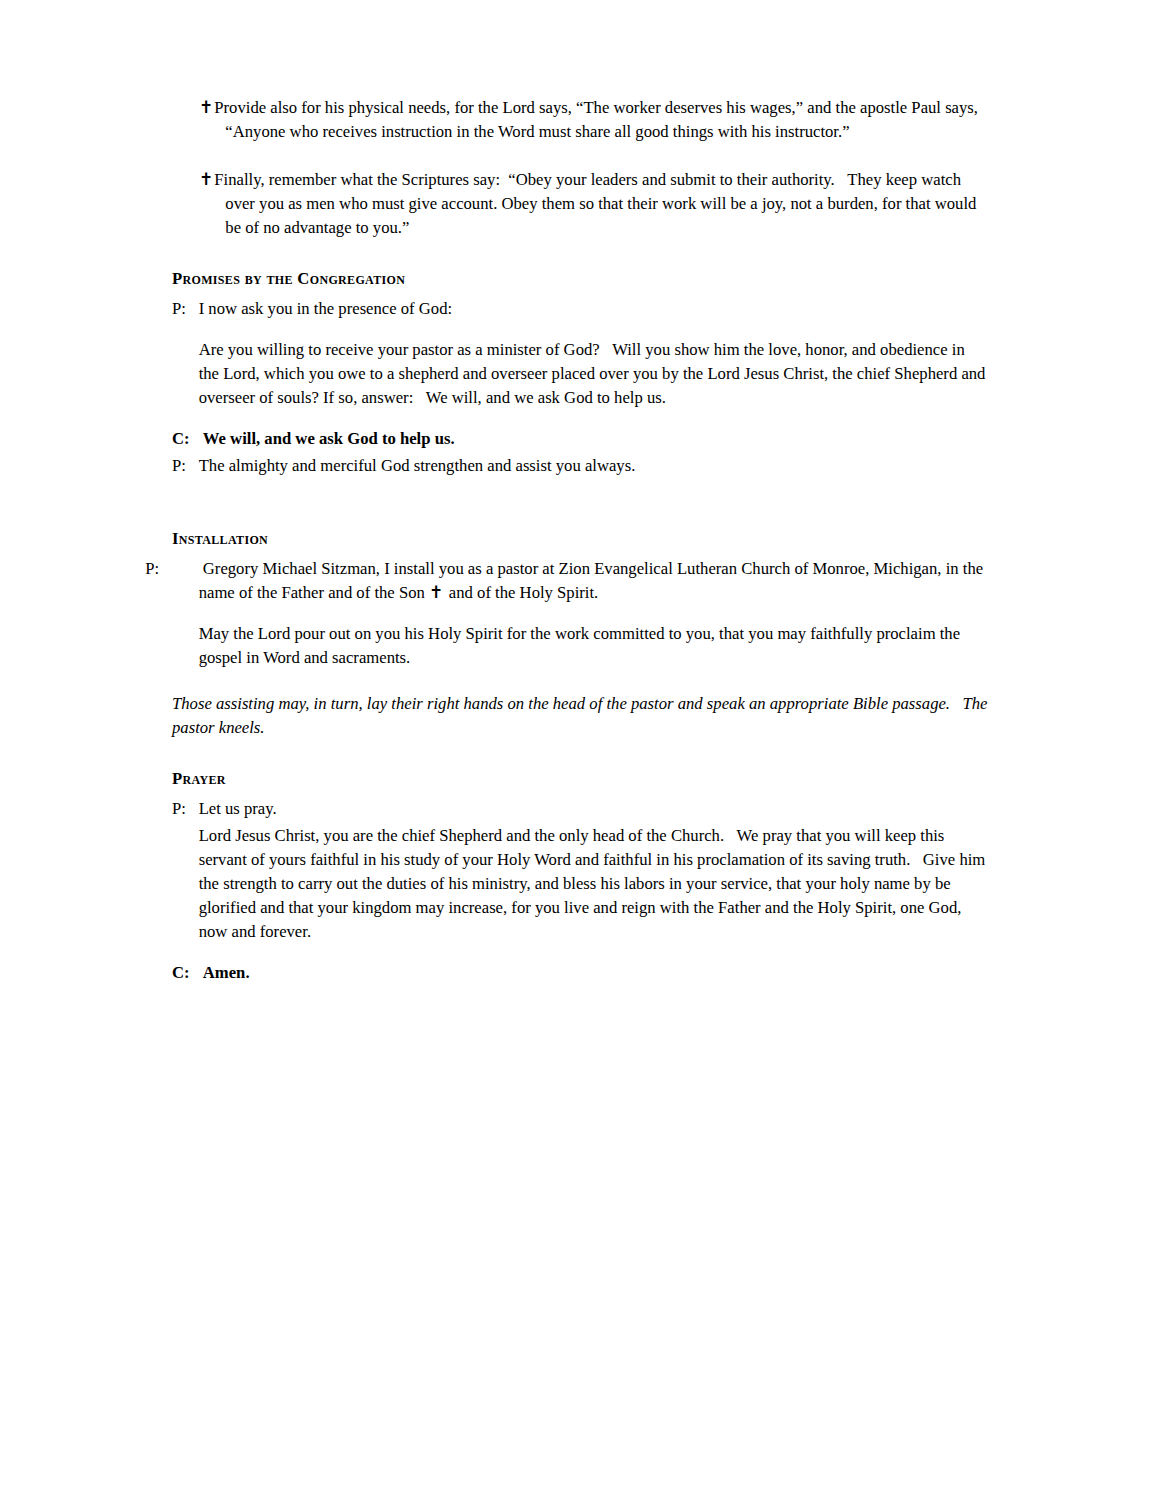✝Provide also for his physical needs, for the Lord says, “The worker deserves his wages,” and the apostle Paul says, “Anyone who receives instruction in the Word must share all good things with his instructor.”
✝Finally, remember what the Scriptures say: “Obey your leaders and submit to their authority. They keep watch over you as men who must give account. Obey them so that their work will be a joy, not a burden, for that would be of no advantage to you.”
Promises by the Congregation
P: I now ask you in the presence of God:
Are you willing to receive your pastor as a minister of God? Will you show him the love, honor, and obedience in the Lord, which you owe to a shepherd and overseer placed over you by the Lord Jesus Christ, the chief Shepherd and overseer of souls? If so, answer: We will, and we ask God to help us.
C: We will, and we ask God to help us.
P: The almighty and merciful God strengthen and assist you always.
Installation
P: Gregory Michael Sitzman, I install you as a pastor at Zion Evangelical Lutheran Church of Monroe, Michigan, in the name of the Father and of the Son ✝ and of the Holy Spirit.
May the Lord pour out on you his Holy Spirit for the work committed to you, that you may faithfully proclaim the gospel in Word and sacraments.
Those assisting may, in turn, lay their right hands on the head of the pastor and speak an appropriate Bible passage. The pastor kneels.
Prayer
P: Let us pray.
Lord Jesus Christ, you are the chief Shepherd and the only head of the Church. We pray that you will keep this servant of yours faithful in his study of your Holy Word and faithful in his proclamation of its saving truth. Give him the strength to carry out the duties of his ministry, and bless his labors in your service, that your holy name by be glorified and that your kingdom may increase, for you live and reign with the Father and the Holy Spirit, one God, now and forever.
C: Amen.